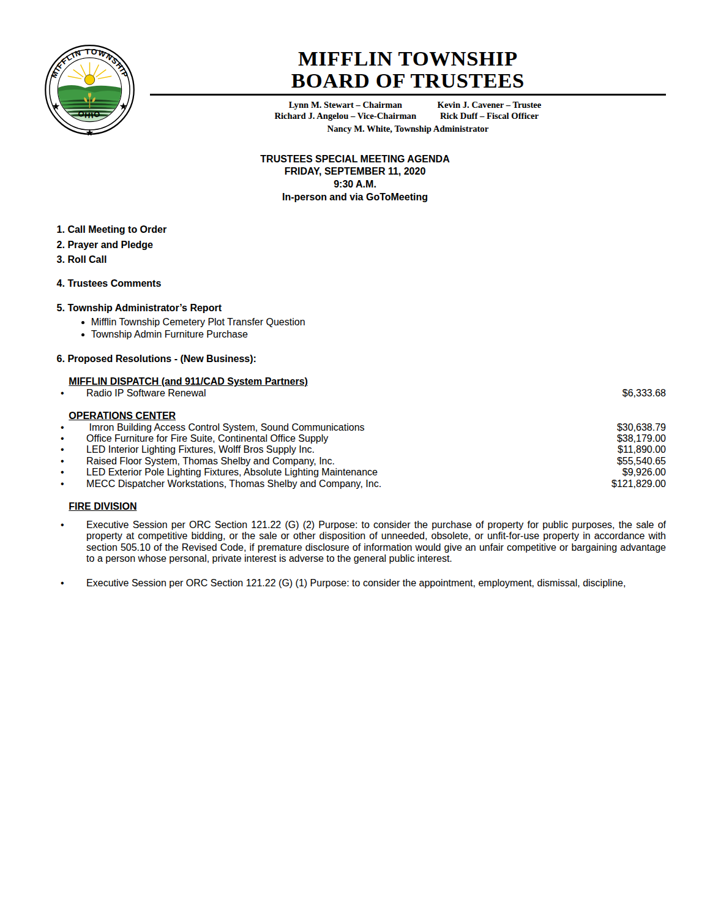MIFFLIN TOWNSHIP OHIO
MIFFLIN TOWNSHIP
BOARD OF TRUSTEES
| Lynn M. Stewart – Chairman | Kevin J. Cavener – Trustee |
| Richard J. Angelou – Vice-Chairman | Rick Duff – Fiscal Officer |
Nancy M. White, Township Administrator
TRUSTEES SPECIAL MEETING AGENDA
FRIDAY, SEPTEMBER 11, 2020
9:30 A.M.
In-person and via GoToMeeting
Call Meeting to Order
Prayer and Pledge
Roll Call
Trustees Comments
Township Administrator’s Report
Mifflin Township Cemetery Plot Transfer Question
Township Admin Furniture Purchase
Proposed Resolutions - (New Business):
MIFFLIN DISPATCH (and 911/CAD System Partners)
| Radio IP Software Renewal | $6,333.68 |
OPERATIONS CENTER
| Imron Building Access Control System, Sound Communications | $30,638.79 |
| Office Furniture for Fire Suite, Continental Office Supply | $38,179.00 |
| LED Interior Lighting Fixtures, Wolff Bros Supply Inc. | $11,890.00 |
| Raised Floor System, Thomas Shelby and Company, Inc. | $55,540.65 |
| LED Exterior Pole Lighting Fixtures, Absolute Lighting Maintenance | $9,926.00 |
| MECC Dispatcher Workstations, Thomas Shelby and Company, Inc. | $121,829.00 |
FIRE DIVISION
Executive Session per ORC Section 121.22 (G) (2) Purpose: to consider the purchase of property for public purposes, the sale of property at competitive bidding, or the sale or other disposition of unneeded, obsolete, or unfit-for-use property in accordance with section 505.10 of the Revised Code, if premature disclosure of information would give an unfair competitive or bargaining advantage to a person whose personal, private interest is adverse to the general public interest.
Executive Session per ORC Section 121.22 (G) (1) Purpose: to consider the appointment, employment, dismissal, discipline,